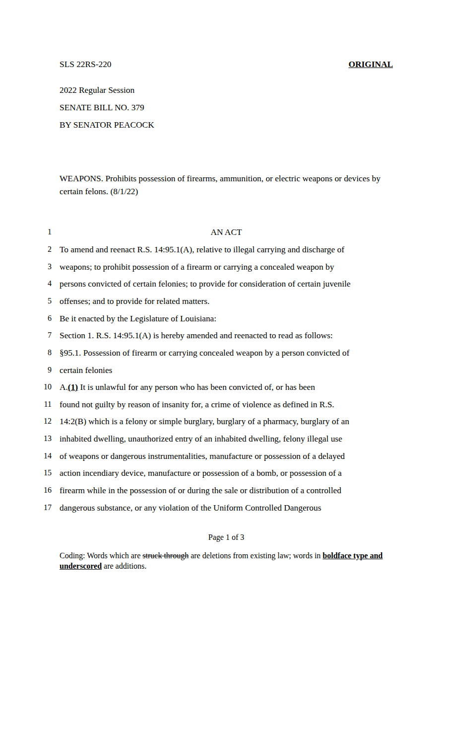SLS 22RS-220
ORIGINAL
2022 Regular Session
SENATE BILL NO. 379
BY SENATOR PEACOCK
WEAPONS. Prohibits possession of firearms, ammunition, or electric weapons or devices by certain felons. (8/1/22)
AN ACT
To amend and reenact R.S. 14:95.1(A), relative to illegal carrying and discharge of
weapons; to prohibit possession of a firearm or carrying a concealed weapon by
persons convicted of certain felonies; to provide for consideration of certain juvenile
offenses; and to provide for related matters.
Be it enacted by the Legislature of Louisiana:
Section 1. R.S. 14:95.1(A) is hereby amended and reenacted to read as follows:
§95.1. Possession of firearm or carrying concealed weapon by a person convicted of
certain felonies
A.(1) It is unlawful for any person who has been convicted of, or has been
found not guilty by reason of insanity for, a crime of violence as defined in R.S.
14:2(B) which is a felony or simple burglary, burglary of a pharmacy, burglary of an
inhabited dwelling, unauthorized entry of an inhabited dwelling, felony illegal use
of weapons or dangerous instrumentalities, manufacture or possession of a delayed
action incendiary device, manufacture or possession of a bomb, or possession of a
firearm while in the possession of or during the sale or distribution of a controlled
dangerous substance, or any violation of the Uniform Controlled Dangerous
Page 1 of 3
Coding: Words which are struck through are deletions from existing law; words in boldface type and underscored are additions.